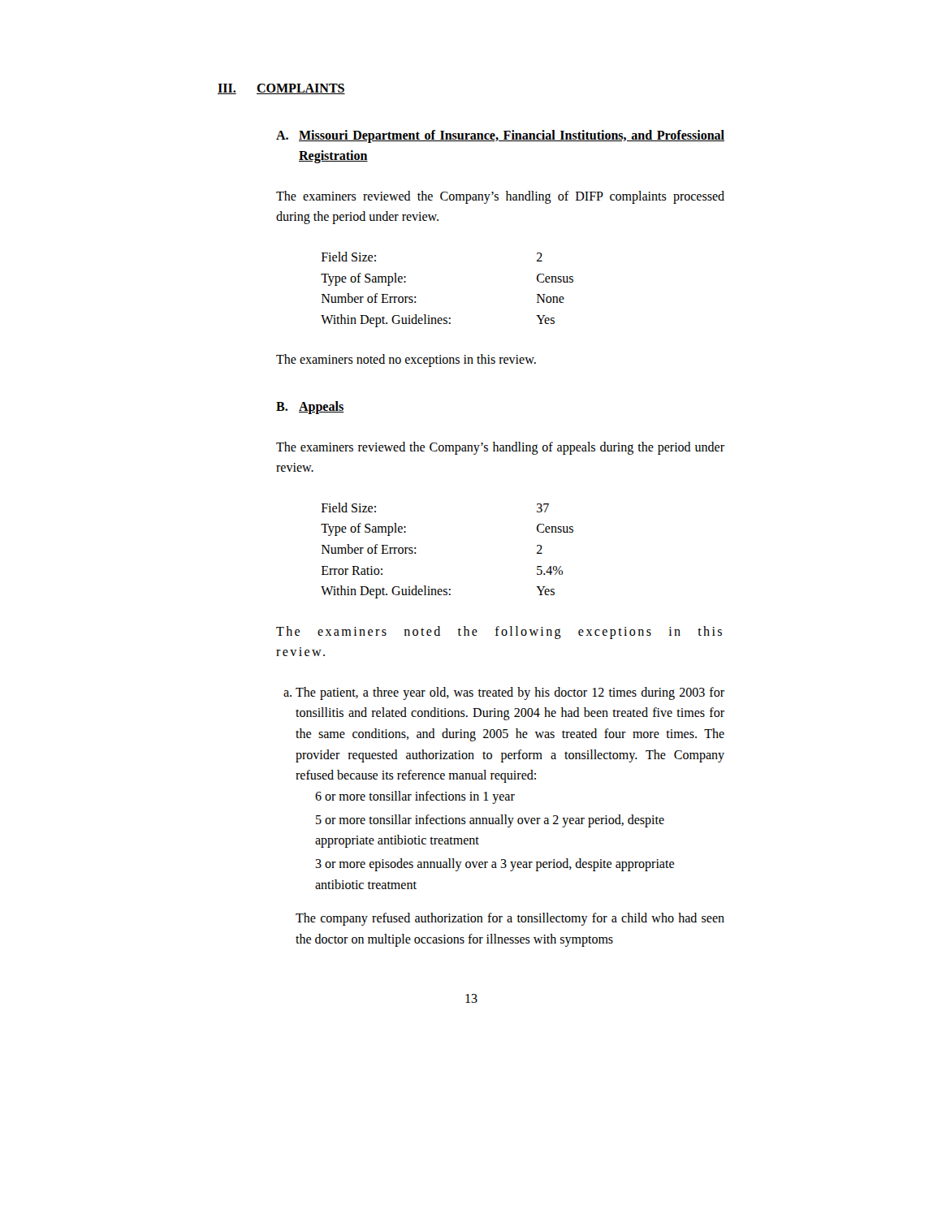III. COMPLAINTS
A. Missouri Department of Insurance, Financial Institutions, and Professional Registration
The examiners reviewed the Company’s handling of DIFP complaints processed during the period under review.
| Field Size: | 2 |
| Type of Sample: | Census |
| Number of Errors: | None |
| Within Dept. Guidelines: | Yes |
The examiners noted no exceptions in this review.
B. Appeals
The examiners reviewed the Company’s handling of appeals during the period under review.
| Field Size: | 37 |
| Type of Sample: | Census |
| Number of Errors: | 2 |
| Error Ratio: | 5.4% |
| Within Dept. Guidelines: | Yes |
The examiners noted the following exceptions in this review.
The patient, a three year old, was treated by his doctor 12 times during 2003 for tonsillitis and related conditions. During 2004 he had been treated five times for the same conditions, and during 2005 he was treated four more times. The provider requested authorization to perform a tonsillectomy. The Company refused because its reference manual required:
6 or more tonsillar infections in 1 year
5 or more tonsillar infections annually over a 2 year period, despite appropriate antibiotic treatment
3 or more episodes annually over a 3 year period, despite appropriate antibiotic treatment
The company refused authorization for a tonsillectomy for a child who had seen the doctor on multiple occasions for illnesses with symptoms
13